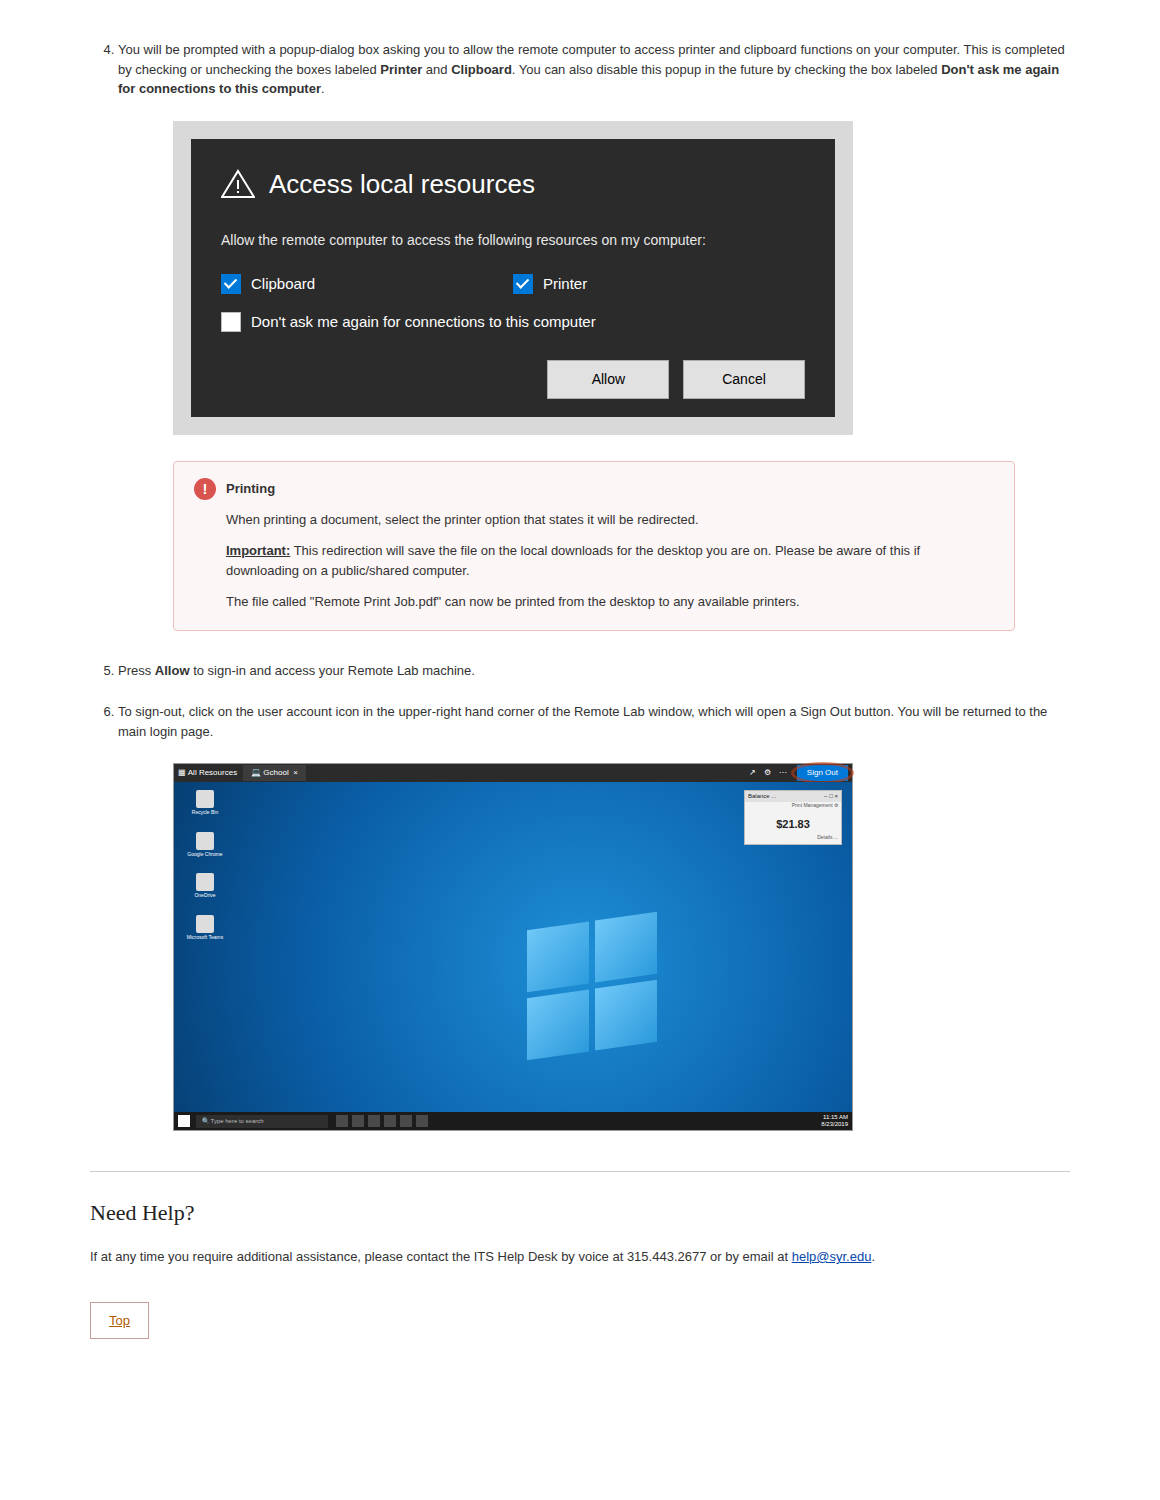You will be prompted with a popup-dialog box asking you to allow the remote computer to access printer and clipboard functions on your computer. This is completed by checking or unchecking the boxes labeled Printer and Clipboard. You can also disable this popup in the future by checking the box labeled Don't ask me again for connections to this computer.
Access local resources
Allow the remote computer to access the following resources on my computer:
Clipboard
Printer
Don't ask me again for connections to this computer
Allow Cancel
! Printing
When printing a document, select the printer option that states it will be redirected.
Important: This redirection will save the file on the local downloads for the desktop you are on. Please be aware of this if downloading on a public/shared computer.
The file called "Remote Print Job.pdf" can now be printed from the desktop to any available printers.
Press Allow to sign-in and access your Remote Lab machine.
To sign-out, click on the user account icon in the upper-right hand corner of the Remote Lab window, which will open a Sign Out button. You will be returned to the main login page.
▦ All Resources 💻 Gchool × ↗⚙⋯ Sign Out
Recycle Bin
Google Chrome
OneDrive
Microsoft Teams
Balance ...− □ ×
Print Management ⚙
$21.83
Details ...
🔍 Type here to search 11:15 AM
8/23/2019
Need Help?
If at any time you require additional assistance, please contact the ITS Help Desk by voice at 315.443.2677 or by email at help@syr.edu.
Top